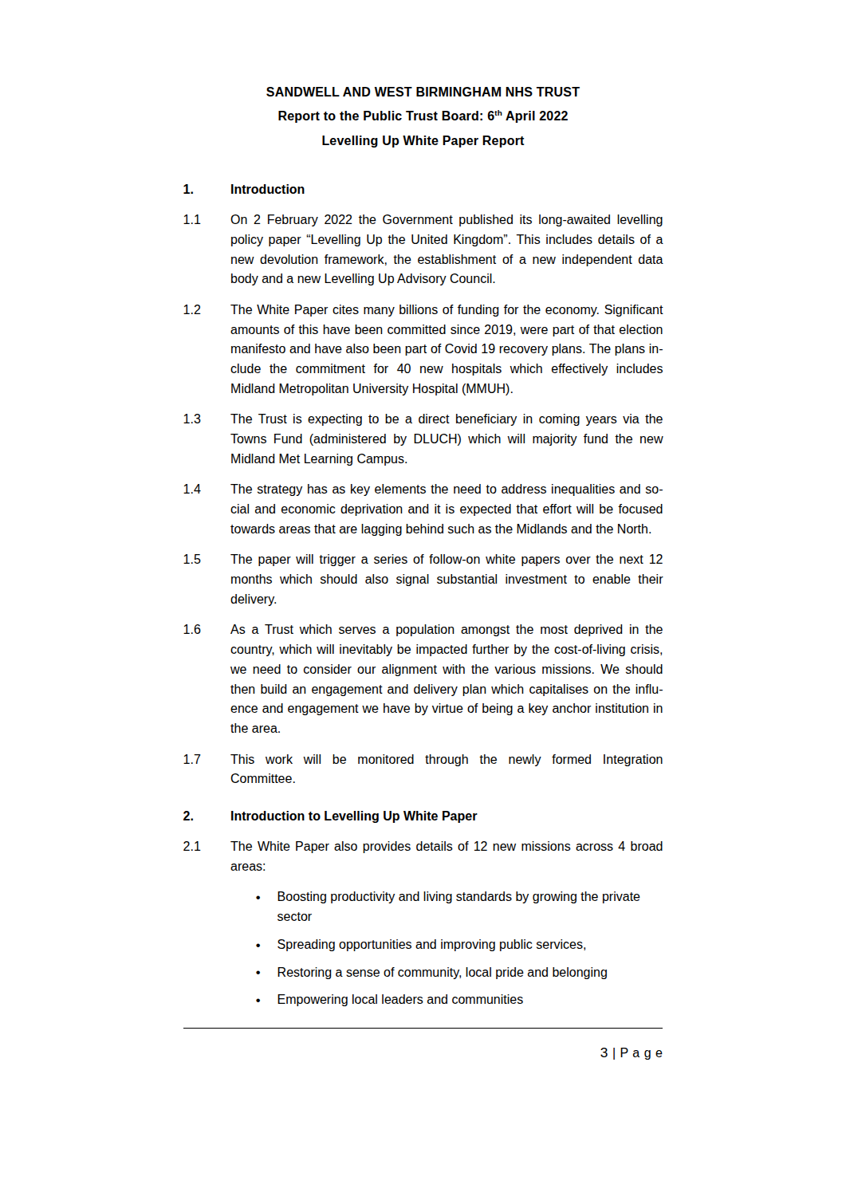SANDWELL AND WEST BIRMINGHAM NHS TRUST Report to the Public Trust Board: 6th April 2022 Levelling Up White Paper Report
1. Introduction
1.1
On 2 February 2022 the Government published its long-awaited levelling policy paper “Levelling Up the United Kingdom”. This includes details of a new devolution framework, the establishment of a new independent data body and a new Levelling Up Advisory Council.
1.2
The White Paper cites many billions of funding for the economy. Significant amounts of this have been committed since 2019, were part of that election manifesto and have also been part of Covid 19 recovery plans. The plans include the commitment for 40 new hospitals which effectively includes Midland Metropolitan University Hospital (MMUH).
1.3
The Trust is expecting to be a direct beneficiary in coming years via the Towns Fund (administered by DLUCH) which will majority fund the new Midland Met Learning Campus.
1.4
The strategy has as key elements the need to address inequalities and social and economic deprivation and it is expected that effort will be focused towards areas that are lagging behind such as the Midlands and the North.
1.5
The paper will trigger a series of follow-on white papers over the next 12 months which should also signal substantial investment to enable their delivery.
1.6
As a Trust which serves a population amongst the most deprived in the country, which will inevitably be impacted further by the cost-of-living crisis, we need to consider our alignment with the various missions. We should then build an engagement and delivery plan which capitalises on the influence and engagement we have by virtue of being a key anchor institution in the area.
1.7
This work will be monitored through the newly formed Integration Committee.
2. Introduction to Levelling Up White Paper
2.1
The White Paper also provides details of 12 new missions across 4 broad areas:
Boosting productivity and living standards by growing the private sector
Spreading opportunities and improving public services,
Restoring a sense of community, local pride and belonging
Empowering local leaders and communities
3 | P a g e